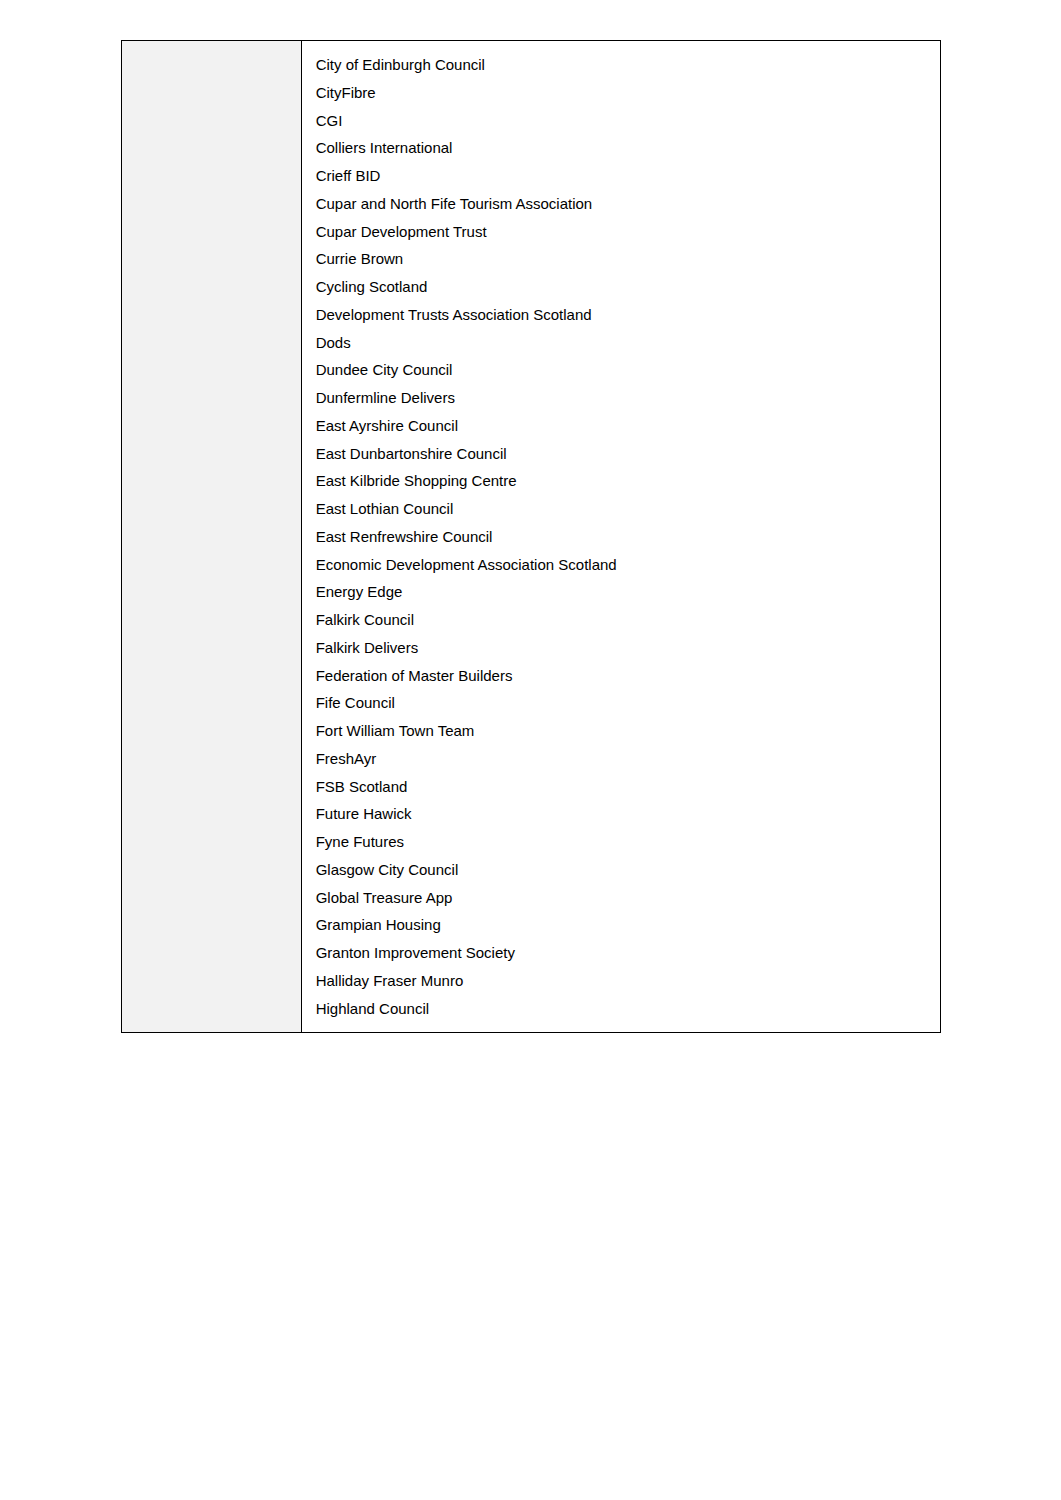| | City of Edinburgh Council CityFibre CGI Colliers International Crieff BID Cupar and North Fife Tourism Association Cupar Development Trust Currie Brown Cycling Scotland Development Trusts Association Scotland Dods Dundee City Council Dunfermline Delivers East Ayrshire Council East Dunbartonshire Council East Kilbride Shopping Centre East Lothian Council East Renfrewshire Council Economic Development Association Scotland Energy Edge Falkirk Council Falkirk Delivers Federation of Master Builders Fife Council Fort William Town Team FreshAyr FSB Scotland Future Hawick Fyne Futures Glasgow City Council Global Treasure App Grampian Housing Granton Improvement Society Halliday Fraser Munro Highland Council |